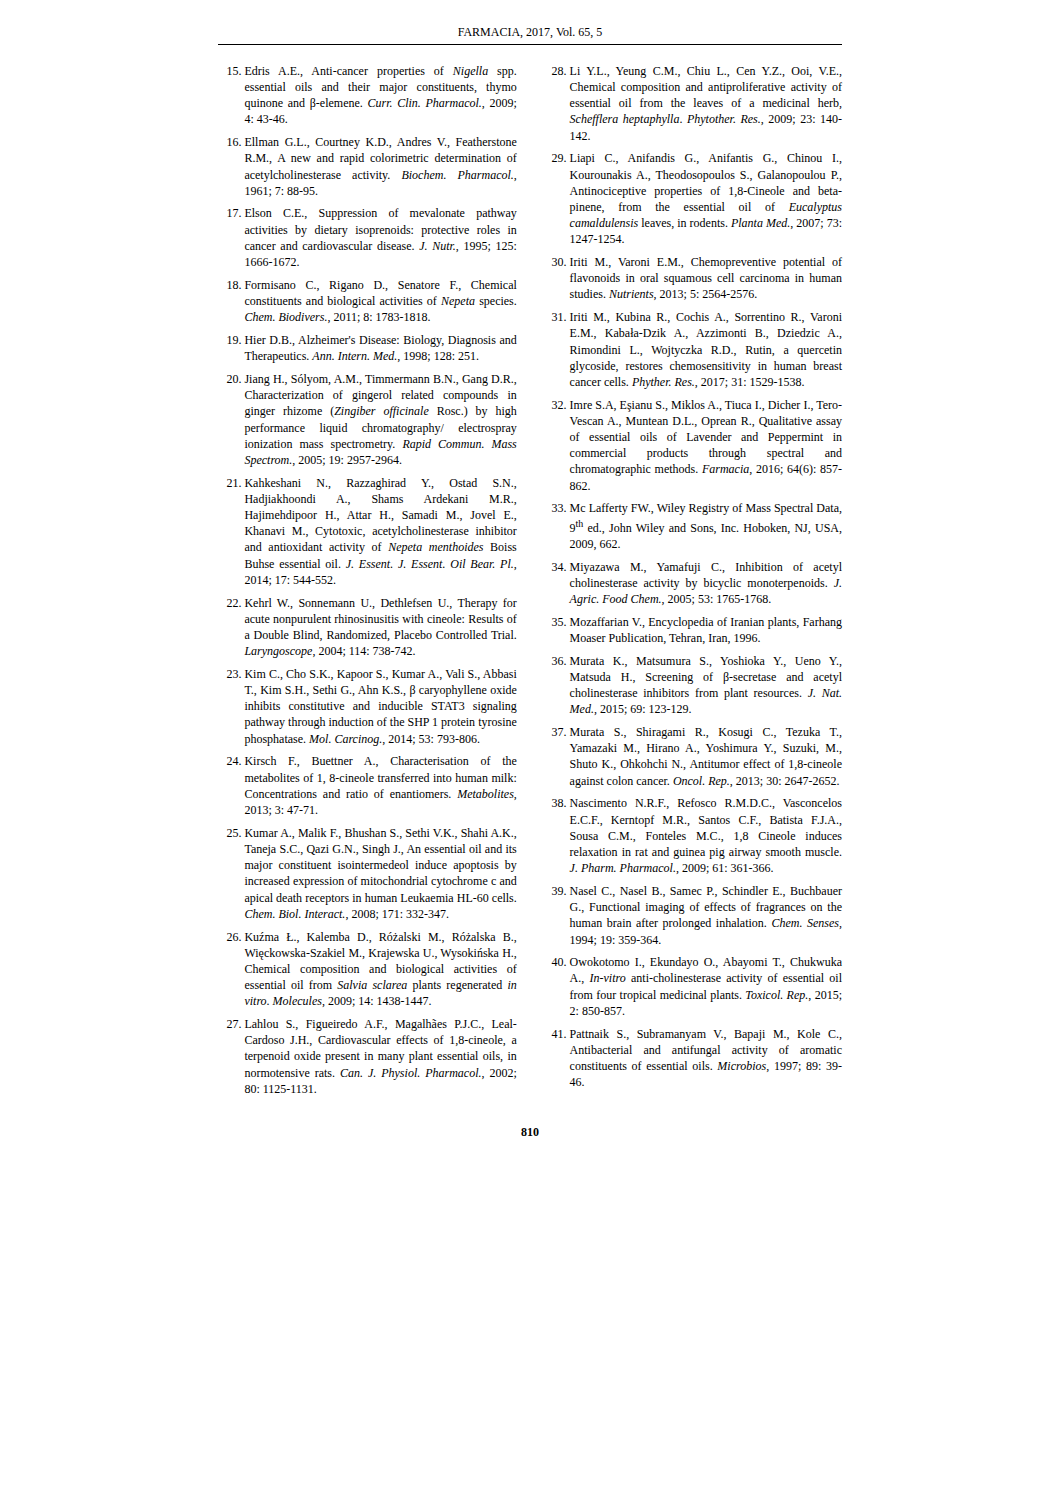FARMACIA, 2017, Vol. 65, 5
Edris A.E., Anti-cancer properties of Nigella spp. essential oils and their major constituents, thymo quinone and β-elemene. Curr. Clin. Pharmacol., 2009; 4: 43-46.
Ellman G.L., Courtney K.D., Andres V., Featherstone R.M., A new and rapid colorimetric determination of acetylcholinesterase activity. Biochem. Pharmacol., 1961; 7: 88-95.
Elson C.E., Suppression of mevalonate pathway activities by dietary isoprenoids: protective roles in cancer and cardiovascular disease. J. Nutr., 1995; 125: 1666-1672.
Formisano C., Rigano D., Senatore F., Chemical constituents and biological activities of Nepeta species. Chem. Biodivers., 2011; 8: 1783-1818.
Hier D.B., Alzheimer's Disease: Biology, Diagnosis and Therapeutics. Ann. Intern. Med., 1998; 128: 251.
Jiang H., Sólyom, A.M., Timmermann B.N., Gang D.R., Characterization of gingerol related compounds in ginger rhizome (Zingiber officinale Rosc.) by high performance liquid chromatography/ electrospray ionization mass spectrometry. Rapid Commun. Mass Spectrom., 2005; 19: 2957-2964.
Kahkeshani N., Razzaghirad Y., Ostad S.N., Hadjiakhoondi A., Shams Ardekani M.R., Hajimehdipoor H., Attar H., Samadi M., Jovel E., Khanavi M., Cytotoxic, acetylcholinesterase inhibitor and antioxidant activity of Nepeta menthoides Boiss Buhse essential oil. J. Essent. J. Essent. Oil Bear. Pl., 2014; 17: 544-552.
Kehrl W., Sonnemann U., Dethlefsen U., Therapy for acute nonpurulent rhinosinusitis with cineole: Results of a Double Blind, Randomized, Placebo Controlled Trial. Laryngoscope, 2004; 114: 738-742.
Kim C., Cho S.K., Kapoor S., Kumar A., Vali S., Abbasi T., Kim S.H., Sethi G., Ahn K.S., β caryophyllene oxide inhibits constitutive and inducible STAT3 signaling pathway through induction of the SHP 1 protein tyrosine phosphatase. Mol. Carcinog., 2014; 53: 793-806.
Kirsch F., Buettner A., Characterisation of the metabolites of 1, 8-cineole transferred into human milk: Concentrations and ratio of enantiomers. Metabolites, 2013; 3: 47-71.
Kumar A., Malik F., Bhushan S., Sethi V.K., Shahi A.K., Taneja S.C., Qazi G.N., Singh J., An essential oil and its major constituent isointermedeol induce apoptosis by increased expression of mitochondrial cytochrome c and apical death receptors in human Leukaemia HL-60 cells. Chem. Biol. Interact., 2008; 171: 332-347.
Kuźma Ł., Kalemba D., Różalski M., Różalska B., Więckowska-Szakiel M., Krajewska U., Wysokińska H., Chemical composition and biological activities of essential oil from Salvia sclarea plants regenerated in vitro. Molecules, 2009; 14: 1438-1447.
Lahlou S., Figueiredo A.F., Magalhães P.J.C., Leal-Cardoso J.H., Cardiovascular effects of 1,8-cineole, a terpenoid oxide present in many plant essential oils, in normotensive rats. Can. J. Physiol. Pharmacol., 2002; 80: 1125-1131.
Li Y.L., Yeung C.M., Chiu L., Cen Y.Z., Ooi, V.E., Chemical composition and antiproliferative activity of essential oil from the leaves of a medicinal herb, Schefflera heptaphylla. Phytother. Res., 2009; 23: 140-142.
Liapi C., Anifandis G., Anifantis G., Chinou I., Kourounakis A., Theodosopoulos S., Galanopoulou P., Antinociceptive properties of 1,8-Cineole and beta-pinene, from the essential oil of Eucalyptus camaldulensis leaves, in rodents. Planta Med., 2007; 73: 1247-1254.
Iriti M., Varoni E.M., Chemopreventive potential of flavonoids in oral squamous cell carcinoma in human studies. Nutrients, 2013; 5: 2564-2576.
Iriti M., Kubina R., Cochis A., Sorrentino R., Varoni E.M., Kabała-Dzik A., Azzimonti B., Dziedzic A., Rimondini L., Wojtyczka R.D., Rutin, a quercetin glycoside, restores chemosensitivity in human breast cancer cells. Phyther. Res., 2017; 31: 1529-1538.
Imre S.A, Eşianu S., Miklos A., Tiuca I., Dicher I., Tero-Vescan A., Muntean D.L., Oprean R., Qualitative assay of essential oils of Lavender and Peppermint in commercial products through spectral and chromatographic methods. Farmacia, 2016; 64(6): 857-862.
Mc Lafferty FW., Wiley Registry of Mass Spectral Data, 9th ed., John Wiley and Sons, Inc. Hoboken, NJ, USA, 2009, 662.
Miyazawa M., Yamafuji C., Inhibition of acetyl cholinesterase activity by bicyclic monoterpenoids. J. Agric. Food Chem., 2005; 53: 1765-1768.
Mozaffarian V., Encyclopedia of Iranian plants, Farhang Moaser Publication, Tehran, Iran, 1996.
Murata K., Matsumura S., Yoshioka Y., Ueno Y., Matsuda H., Screening of β-secretase and acetyl cholinesterase inhibitors from plant resources. J. Nat. Med., 2015; 69: 123-129.
Murata S., Shiragami R., Kosugi C., Tezuka T., Yamazaki M., Hirano A., Yoshimura Y., Suzuki, M., Shuto K., Ohkohchi N., Antitumor effect of 1,8-cineole against colon cancer. Oncol. Rep., 2013; 30: 2647-2652.
Nascimento N.R.F., Refosco R.M.D.C., Vasconcelos E.C.F., Kerntopf M.R., Santos C.F., Batista F.J.A., Sousa C.M., Fonteles M.C., 1,8 Cineole induces relaxation in rat and guinea pig airway smooth muscle. J. Pharm. Pharmacol., 2009; 61: 361-366.
Nasel C., Nasel B., Samec P., Schindler E., Buchbauer G., Functional imaging of effects of fragrances on the human brain after prolonged inhalation. Chem. Senses, 1994; 19: 359-364.
Owokotomo I., Ekundayo O., Abayomi T., Chukwuka A., In-vitro anti-cholinesterase activity of essential oil from four tropical medicinal plants. Toxicol. Rep., 2015; 2: 850-857.
Pattnaik S., Subramanyam V., Bapaji M., Kole C., Antibacterial and antifungal activity of aromatic constituents of essential oils. Microbios, 1997; 89: 39-46.
810